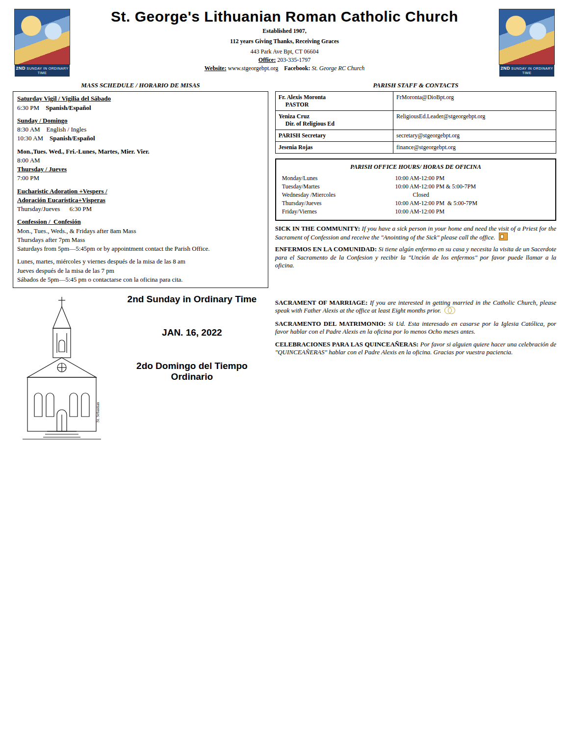2nd SUNDAY IN ORDINARY TIME
St. George's Lithuanian Roman Catholic Church
Established 1907,
112 years Giving Thanks, Receiving Graces
443 Park Ave Bpt, CT 06604
Office: 203-335-1797
Website: www.stgeorgebpt.org Facebook: St. George RC Church
2nd SUNDAY IN ORDINARY TIME
MASS SCHEDULE / HORARIO DE MISAS
Saturday Vigil / Vigilia del Sábado
6:30 PM Spanish/Español
Sunday / Domingo
8:30 AM English / Ingles
10:30 AM Spanish/Español
Mon.,Tues. Wed., Fri.-Lunes, Martes, Mier. Vier.
8:00 AM
Thursday / Jueves
7:00 PM
Eucharistic Adoration +Vespers /
Adoración Eucarística+Visperas
Thursday/Jueves 6:30 PM
Confession / Confesión
Mon., Tues., Weds., & Fridays after 8am Mass
Thursdays after 7pm Mass
Saturdays from 5pm—5:45pm or by appointment contact the Parish Office.
Lunes, martes, miércoles y viernes después de la misa de las 8 am
Jueves después de la misa de las 7 pm
Sábados de 5pm—5:45 pm o contactarse con la oficina para cita.
PARISH STAFF & CONTACTS
| Fr. Alexis Moronta PASTOR | FrMoronta@DioBpt.org |
| Yeniza Cruz Dir. of Religious Ed | ReligiousEd.Leader@stgeorgebpt.org |
| PARISH Secretary | secretary@stgeorgebpt.org |
| Jesenia Rojas | finance@stgeorgebpt.org |
PARISH OFFICE HOURS/ HORAS DE OFICINA
| Monday/Lunes | 10:00 AM-12:00 PM |
| Tuesday/Martes | 10:00 AM-12:00 PM & 5:00-7PM |
| Wednesday /Miercoles | Closed |
| Thursday/Jueves | 10:00 AM-12:00 PM & 5:00-7PM |
| Friday/Viernes | 10:00 AM-12:00 PM |
SICK IN THE COMMUNITY: If you have a sick person in your home and need the visit of a Priest for the Sacrament of Confession and receive the "Anointing of the Sick" please call the office.
ENFERMOS EN LA COMUNIDAD: Si tiene algún enfermo en su casa y necesita la visita de un Sacerdote para el Sacramento de la Confesion y recibir la "Unción de los enfermos" por favor puede llamar a la oficina.
St. Sebastian
2nd Sunday in Ordinary Time
JAN. 16, 2022
2do Domingo del Tiempo Ordinario
SACRAMENT OF MARRIAGE: If you are interested in getting married in the Catholic Church, please speak with Father Alexis at the office at least Eight months prior.
SACRAMENTO DEL MATRIMONIO: Si Ud. Esta interesado en casarse por la Iglesia Católica, por favor hablar con el Padre Alexis en la oficina por lo menos Ocho meses antes.
CELEBRACIONES PARA LAS QUINCEAÑERAS: Por favor si alguien quiere hacer una celebración de "QUINCEAÑERAS" hablar con el Padre Alexis en la oficina. Gracias por vuestra paciencia.